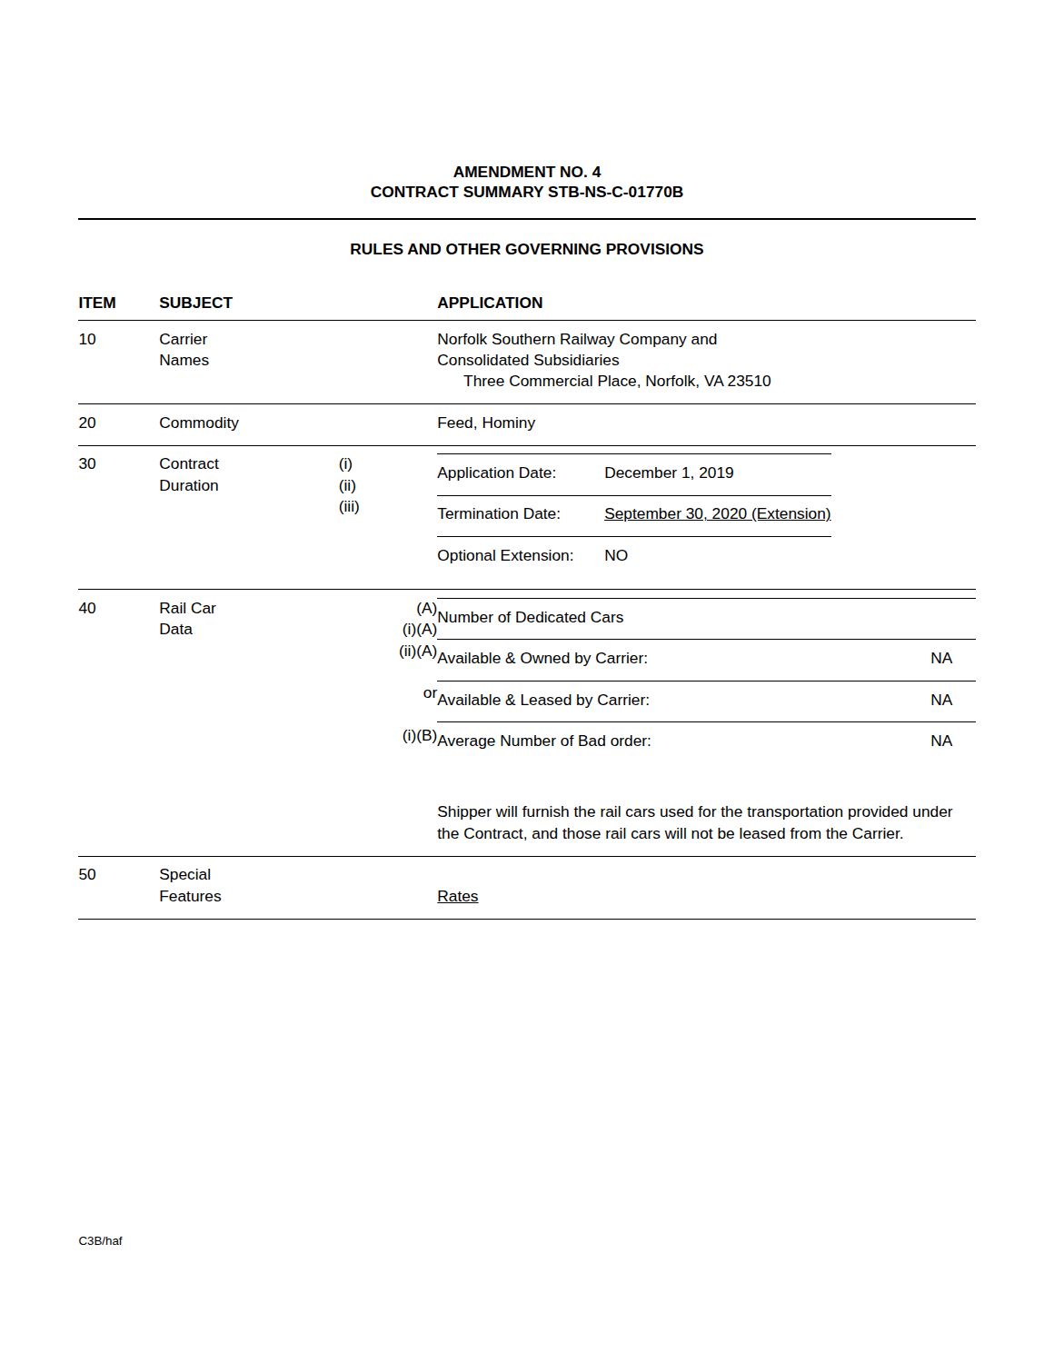AMENDMENT NO. 4
CONTRACT SUMMARY STB-NS-C-01770B
RULES AND OTHER GOVERNING PROVISIONS
| ITEM | SUBJECT | | APPLICATION |
| 10 | Carrier Names | | Norfolk Southern Railway Company and Consolidated Subsidiaries Three Commercial Place, Norfolk, VA 23510 |
| 20 | Commodity | | Feed, Hominy |
| 30 | Contract Duration | (i) (ii) (iii) | / Application Date: / December 1, 2019 / / Termination Date: / September 30, 2020 (Extension) / / Optional Extension: / NO / |
| 40 | Rail Car Data | (A) (i)(A) (ii)(A) or (i)(B) | / Number of Dedicated Cars / / / Available & Owned by Carrier: / NA / / Available & Leased by Carrier: / NA / / Average Number of Bad order: / NA / Shipper will furnish the rail cars used for the transportation provided under the Contract, and those rail cars will not be leased from the Carrier. |
| 50 | Special Features | | Rates |
C3B/haf